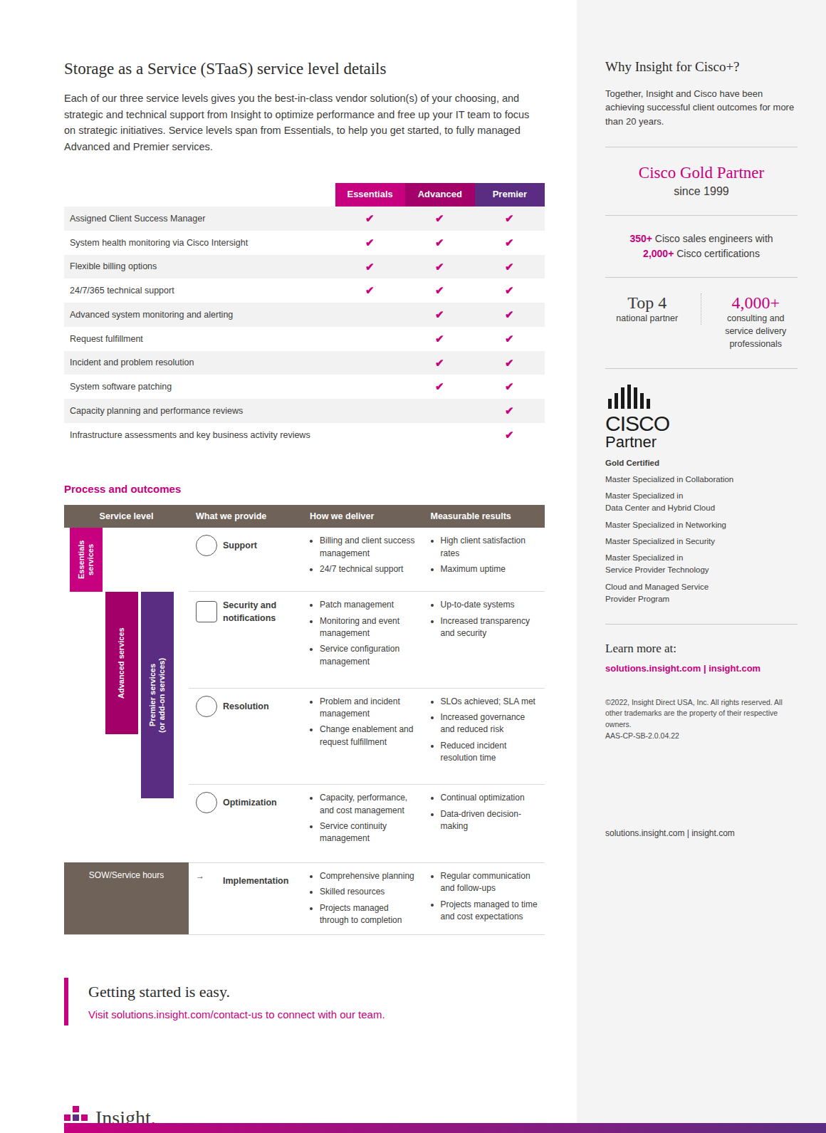Storage as a Service (STaaS) service level details
Each of our three service levels gives you the best-in-class vendor solution(s) of your choosing, and strategic and technical support from Insight to optimize performance and free up your IT team to focus on strategic initiatives. Service levels span from Essentials, to help you get started, to fully managed Advanced and Premier services.
| | Essentials | Advanced | Premier |
| --- | --- | --- | --- |
| Assigned Client Success Manager | | | |
| System health monitoring via Cisco Intersight | | | |
| Flexible billing options | | | |
| 24/7/365 technical support | | | |
| Advanced system monitoring and alerting | | | |
| Request fulfillment | | | |
| Incident and problem resolution | | | |
| System software patching | | | |
| Capacity planning and performance reviews | | | |
| Infrastructure assessments and key business activity reviews | | | |
Process and outcomes
| Service level | What we provide | How we deliver | Measurable results |
| --- | --- | --- | --- |
| Essentials services Advanced services Premier services (or add-on services) | Support | Billing and client success management 24/7 technical support | High client satisfaction rates Maximum uptime |
| Security and notifications | Patch management Monitoring and event management Service configuration management | Up-to-date systems Increased transparency and security |
| Resolution | Problem and incident management Change enablement and request fulfillment | SLOs achieved; SLA met Increased governance and reduced risk Reduced incident resolution time |
| Optimization | Capacity, performance, and cost management Service continuity management | Continual optimization Data-driven decision-making |
| SOW/Service hours | → Implementation | Comprehensive planning Skilled resources Projects managed through to completion | Regular communication and follow-ups Projects managed to time and cost expectations |
Getting started is easy.
Visit solutions.insight.com/contact-us to connect with our team.
Insight.
Why Insight for Cisco+?
Together, Insight and Cisco have been achieving successful client outcomes for more than 20 years.
Cisco Gold Partner since 1999
350+ Cisco sales engineers with
2,000+ Cisco certifications
Top 4 national partner
4,000+ consulting and service delivery professionals
CISCO
Partner
Gold Certified
Master Specialized in Collaboration
Master Specialized in
Data Center and Hybrid Cloud
Master Specialized in Networking
Master Specialized in Security
Master Specialized in
Service Provider Technology
Cloud and Managed Service
Provider Program
Learn more at:
solutions.insight.com | insight.com
©2022, Insight Direct USA, Inc. All rights reserved. All other trademarks are the property of their respective owners.
AAS-CP-SB-2.0.04.22
solutions.insight.com | insight.com